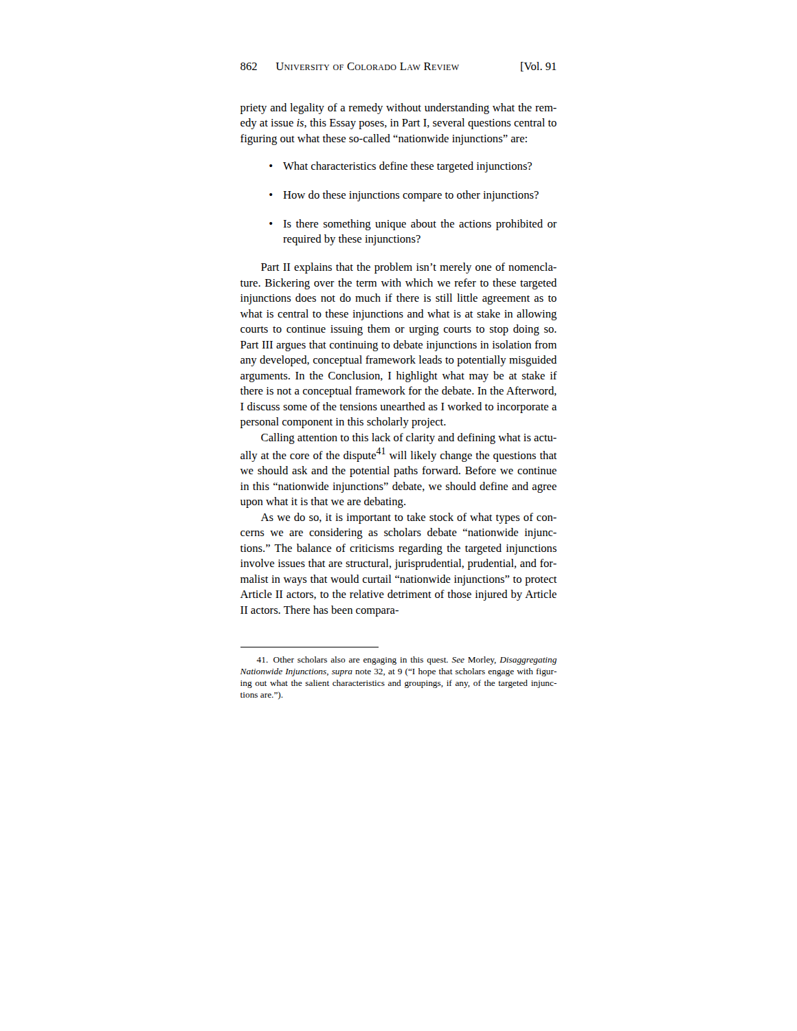862 University of Colorado Law Review [Vol. 91
priety and legality of a remedy without understanding what the remedy at issue is, this Essay poses, in Part I, several questions central to figuring out what these so-called “nationwide injunctions” are:
What characteristics define these targeted injunctions?
How do these injunctions compare to other injunctions?
Is there something unique about the actions prohibited or required by these injunctions?
Part II explains that the problem isn’t merely one of nomenclature. Bickering over the term with which we refer to these targeted injunctions does not do much if there is still little agreement as to what is central to these injunctions and what is at stake in allowing courts to continue issuing them or urging courts to stop doing so. Part III argues that continuing to debate injunctions in isolation from any developed, conceptual framework leads to potentially misguided arguments. In the Conclusion, I highlight what may be at stake if there is not a conceptual framework for the debate. In the Afterword, I discuss some of the tensions unearthed as I worked to incorporate a personal component in this scholarly project.
Calling attention to this lack of clarity and defining what is actually at the core of the dispute41 will likely change the questions that we should ask and the potential paths forward. Before we continue in this “nationwide injunctions” debate, we should define and agree upon what it is that we are debating.
As we do so, it is important to take stock of what types of concerns we are considering as scholars debate “nationwide injunctions.” The balance of criticisms regarding the targeted injunctions involve issues that are structural, jurisprudential, prudential, and formalist in ways that would curtail “nationwide injunctions” to protect Article II actors, to the relative detriment of those injured by Article II actors. There has been compara-
41. Other scholars also are engaging in this quest. See Morley, Disaggregating Nationwide Injunctions, supra note 32, at 9 (“I hope that scholars engage with figuring out what the salient characteristics and groupings, if any, of the targeted injunctions are.”).